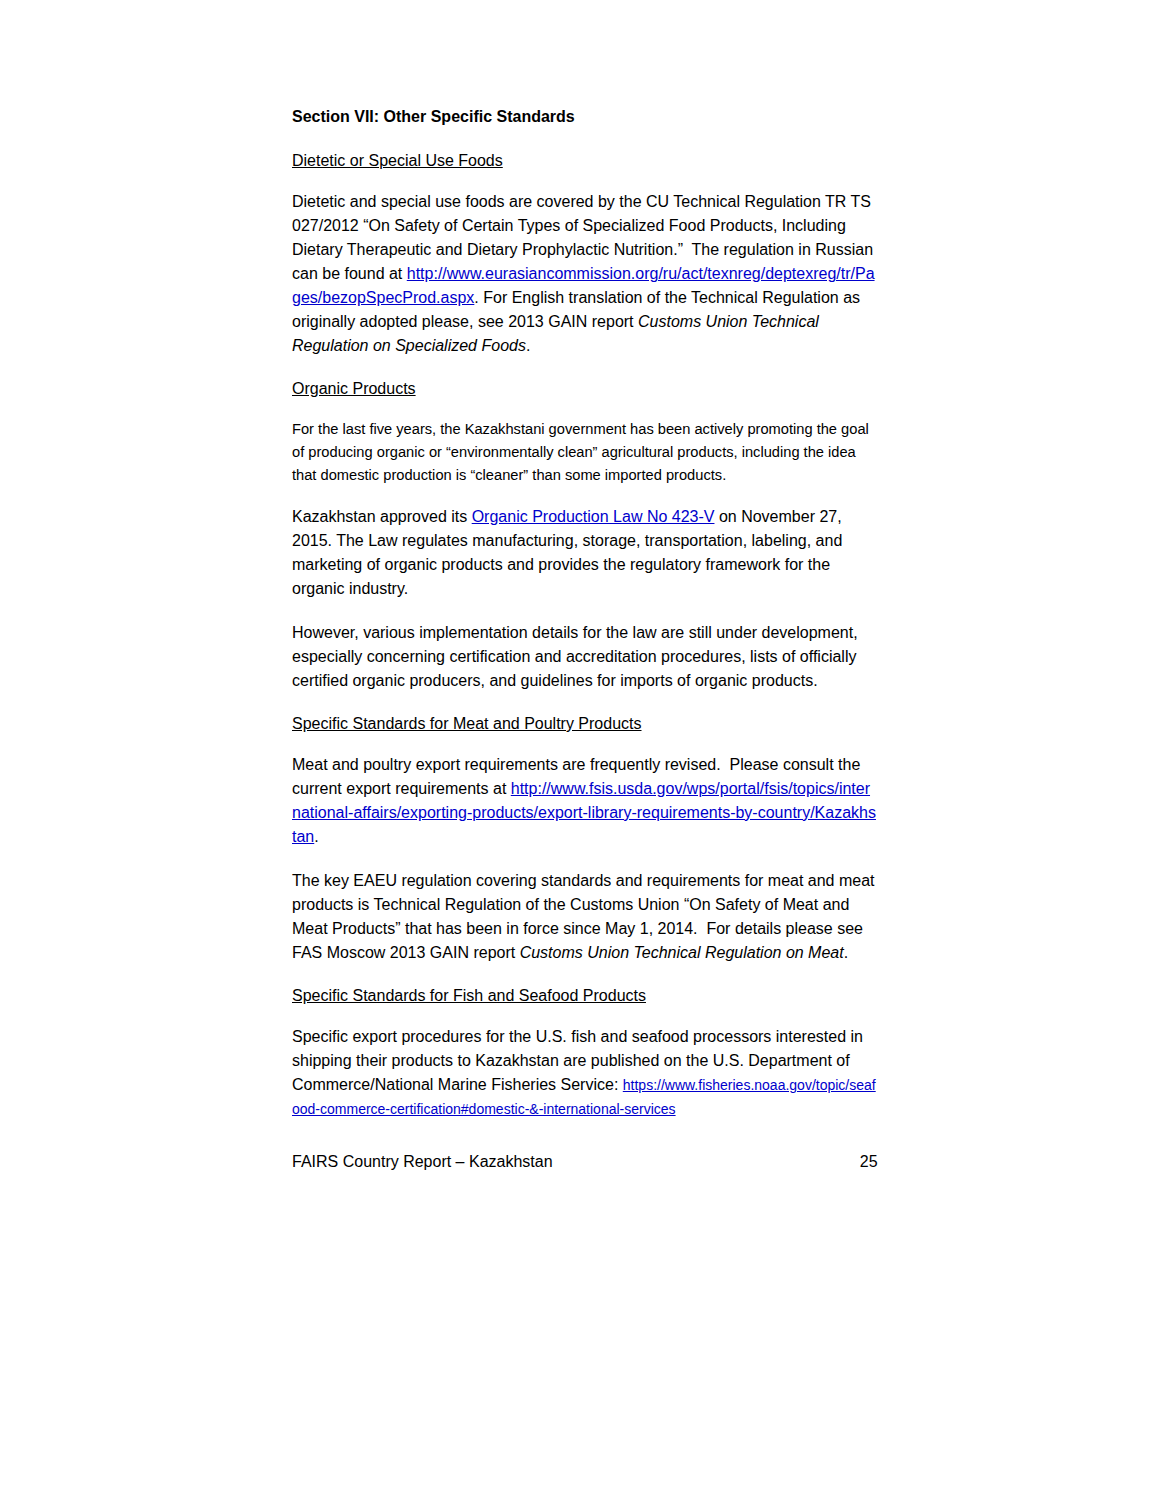Section VII: Other Specific Standards
Dietetic or Special Use Foods
Dietetic and special use foods are covered by the CU Technical Regulation TR TS 027/2012 “On Safety of Certain Types of Specialized Food Products, Including Dietary Therapeutic and Dietary Prophylactic Nutrition.” The regulation in Russian can be found at http://www.eurasiancommission.org/ru/act/texnreg/deptexreg/tr/Pages/bezopSpecProd.aspx. For English translation of the Technical Regulation as originally adopted please, see 2013 GAIN report Customs Union Technical Regulation on Specialized Foods.
Organic Products
For the last five years, the Kazakhstani government has been actively promoting the goal of producing organic or “environmentally clean” agricultural products, including the idea that domestic production is “cleaner” than some imported products.
Kazakhstan approved its Organic Production Law No 423-V on November 27, 2015. The Law regulates manufacturing, storage, transportation, labeling, and marketing of organic products and provides the regulatory framework for the organic industry.
However, various implementation details for the law are still under development, especially concerning certification and accreditation procedures, lists of officially certified organic producers, and guidelines for imports of organic products.
Specific Standards for Meat and Poultry Products
Meat and poultry export requirements are frequently revised. Please consult the current export requirements at http://www.fsis.usda.gov/wps/portal/fsis/topics/international-affairs/exporting-products/export-library-requirements-by-country/Kazakhstan.
The key EAEU regulation covering standards and requirements for meat and meat products is Technical Regulation of the Customs Union “On Safety of Meat and Meat Products” that has been in force since May 1, 2014. For details please see FAS Moscow 2013 GAIN report Customs Union Technical Regulation on Meat.
Specific Standards for Fish and Seafood Products
Specific export procedures for the U.S. fish and seafood processors interested in shipping their products to Kazakhstan are published on the U.S. Department of Commerce/National Marine Fisheries Service: https://www.fisheries.noaa.gov/topic/seafood-commerce-certification#domestic-&-international-services
FAIRS Country Report – Kazakhstan 25